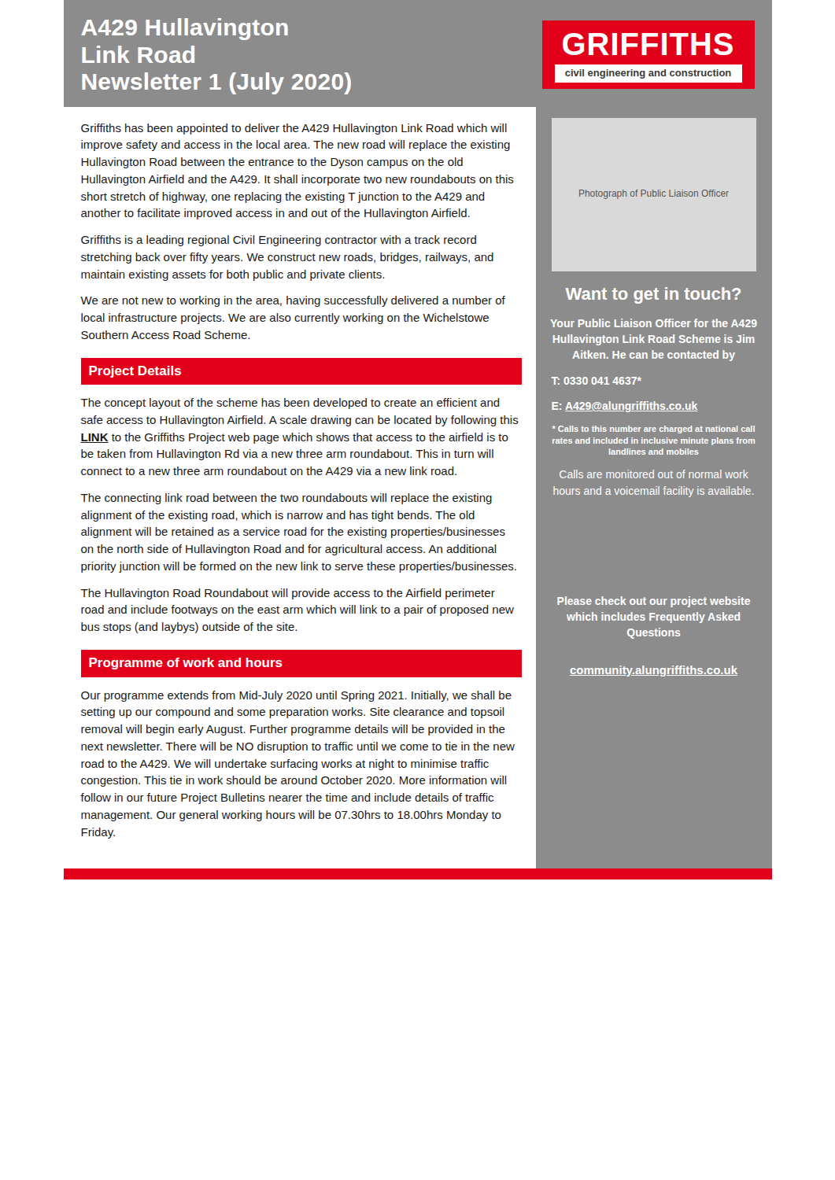A429 Hullavington
Link Road
Newsletter 1 (July 2020)
GRIFFITHS civil engineering and construction
Griffiths has been appointed to deliver the A429 Hullavington Link Road which will improve safety and access in the local area. The new road will replace the existing Hullavington Road between the entrance to the Dyson campus on the old Hullavington Airfield and the A429. It shall incorporate two new roundabouts on this short stretch of highway, one replacing the existing T junction to the A429 and another to facilitate improved access in and out of the Hullavington Airfield.
Griffiths is a leading regional Civil Engineering contractor with a track record stretching back over fifty years. We construct new roads, bridges, railways, and maintain existing assets for both public and private clients.
We are not new to working in the area, having successfully delivered a number of local infrastructure projects. We are also currently working on the Wichelstowe Southern Access Road Scheme.
Project Details
The concept layout of the scheme has been developed to create an efficient and safe access to Hullavington Airfield. A scale drawing can be located by following this LINK to the Griffiths Project web page which shows that access to the airfield is to be taken from Hullavington Rd via a new three arm roundabout. This in turn will connect to a new three arm roundabout on the A429 via a new link road.
The connecting link road between the two roundabouts will replace the existing alignment of the existing road, which is narrow and has tight bends. The old alignment will be retained as a service road for the existing properties/businesses on the north side of Hullavington Road and for agricultural access. An additional priority junction will be formed on the new link to serve these properties/businesses.
The Hullavington Road Roundabout will provide access to the Airfield perimeter road and include footways on the east arm which will link to a pair of proposed new bus stops (and laybys) outside of the site.
Programme of work and hours
Our programme extends from Mid-July 2020 until Spring 2021. Initially, we shall be setting up our compound and some preparation works. Site clearance and topsoil removal will begin early August. Further programme details will be provided in the next newsletter. There will be NO disruption to traffic until we come to tie in the new road to the A429. We will undertake surfacing works at night to minimise traffic congestion. This tie in work should be around October 2020. More information will follow in our future Project Bulletins nearer the time and include details of traffic management. Our general working hours will be 07.30hrs to 18.00hrs Monday to Friday.
Photograph of Public Liaison Officer
Want to get in touch?
Your Public Liaison Officer for the A429 Hullavington Link Road Scheme is Jim Aitken. He can be contacted by
T: 0330 041 4637*
E: A429@alungriffiths.co.uk
* Calls to this number are charged at national call rates and included in inclusive minute plans from landlines and mobiles
Calls are monitored out of normal work hours and a voicemail facility is available.
Please check out our project website which includes Frequently Asked Questions
community.alungriffiths.co.uk